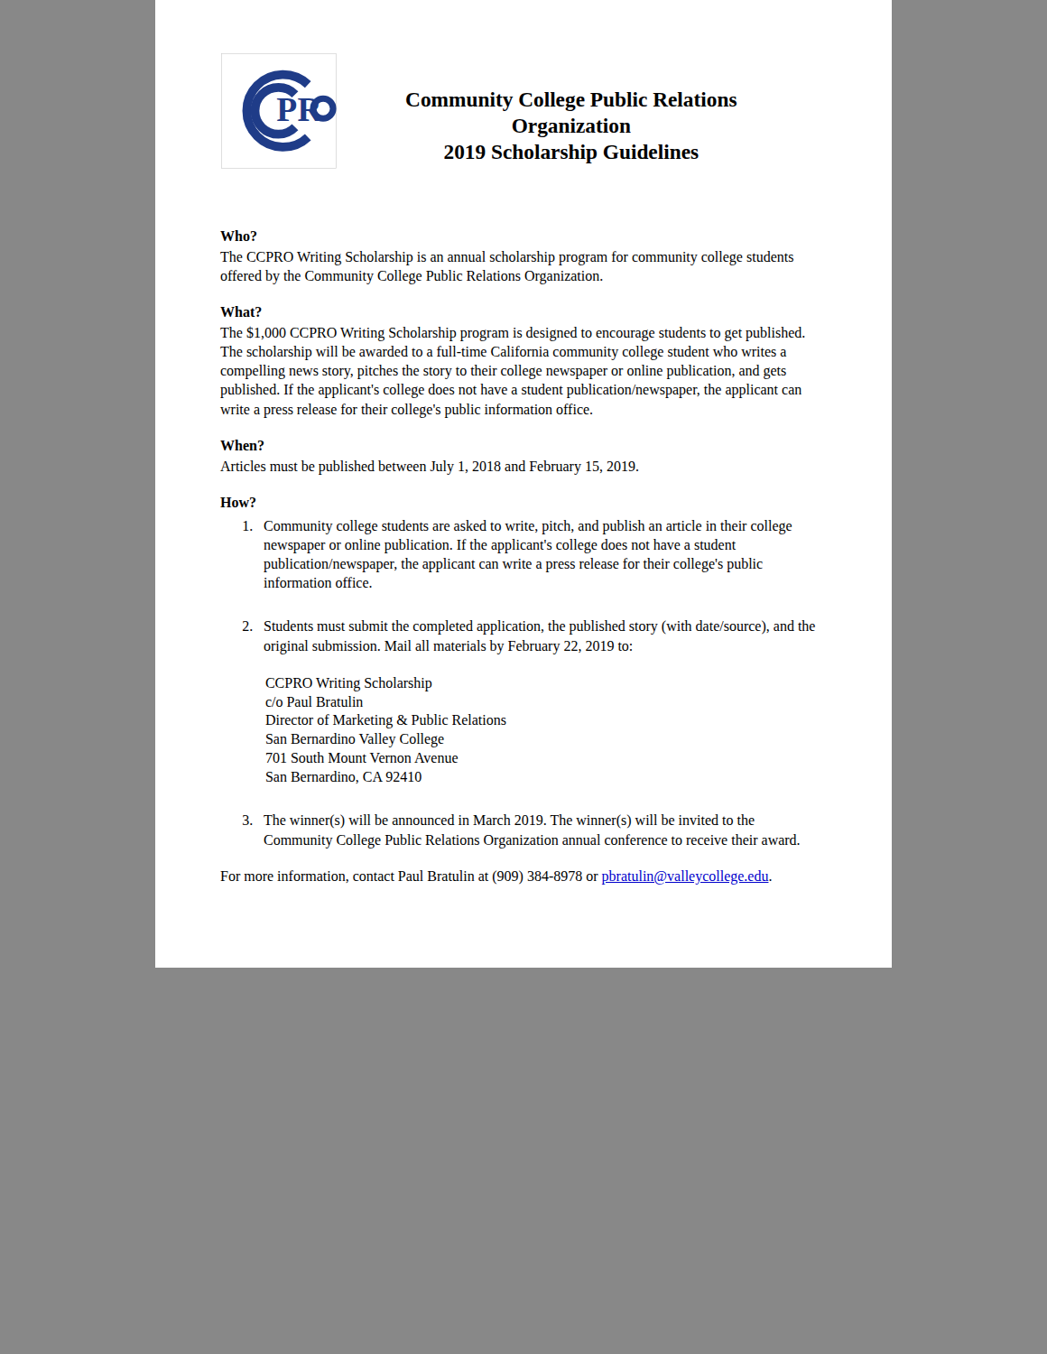P R
Community College Public Relations Organization
2019 Scholarship Guidelines
Who?
The CCPRO Writing Scholarship is an annual scholarship program for community college students offered by the Community College Public Relations Organization.
What?
The $1,000 CCPRO Writing Scholarship program is designed to encourage students to get published. The scholarship will be awarded to a full-time California community college student who writes a compelling news story, pitches the story to their college newspaper or online publication, and gets published. If the applicant's college does not have a student publication/newspaper, the applicant can write a press release for their college's public information office.
When?
Articles must be published between July 1, 2018 and February 15, 2019.
How?
Community college students are asked to write, pitch, and publish an article in their college newspaper or online publication. If the applicant's college does not have a student publication/newspaper, the applicant can write a press release for their college's public information office.
Students must submit the completed application, the published story (with date/source), and the original submission. Mail all materials by February 22, 2019 to:
CCPRO Writing Scholarship
c/o Paul Bratulin
Director of Marketing & Public Relations
San Bernardino Valley College
701 South Mount Vernon Avenue
San Bernardino, CA 92410
The winner(s) will be announced in March 2019. The winner(s) will be invited to the Community College Public Relations Organization annual conference to receive their award.
For more information, contact Paul Bratulin at (909) 384-8978 or pbratulin@valleycollege.edu.